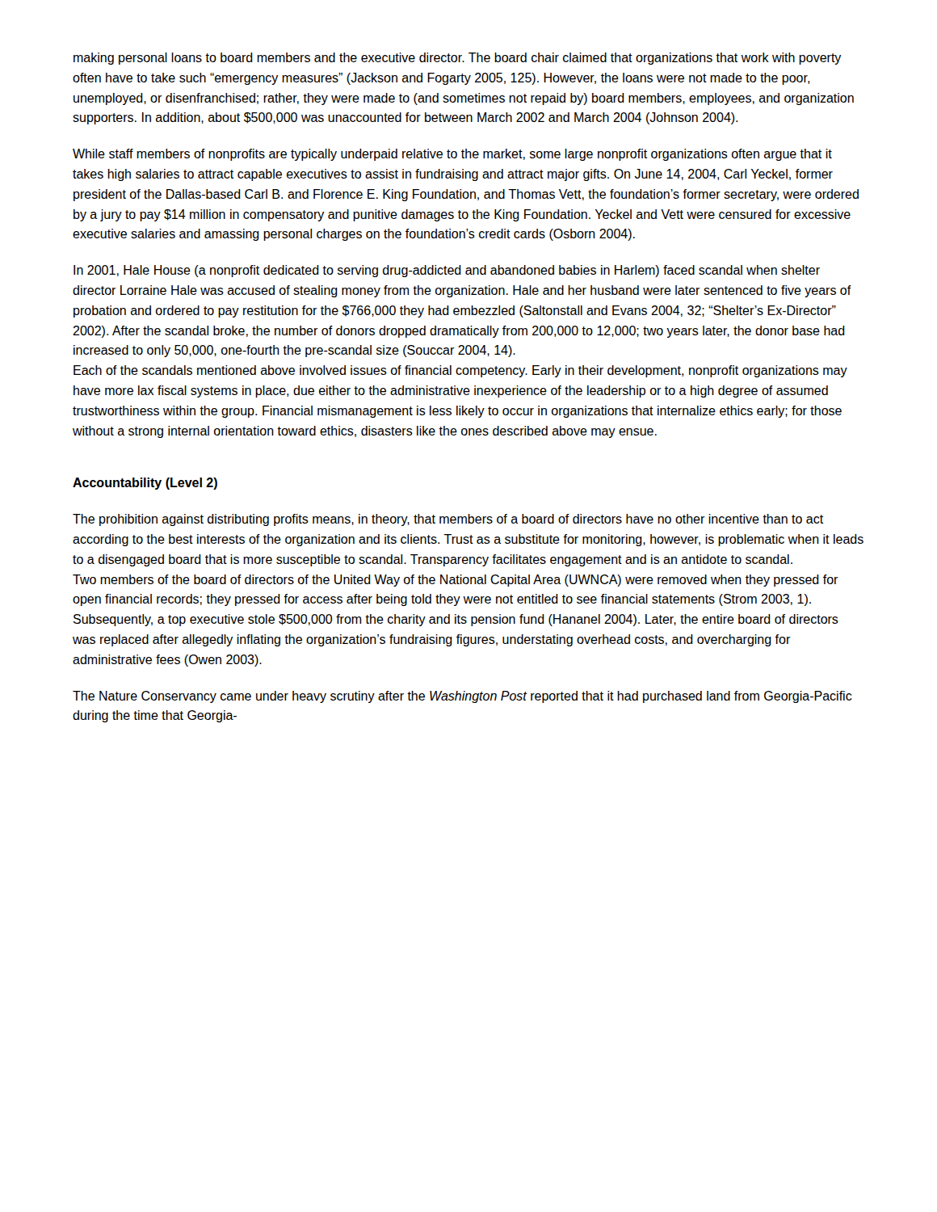making personal loans to board members and the executive director. The board chair claimed that organizations that work with poverty often have to take such “emergency measures” (Jackson and Fogarty 2005, 125). However, the loans were not made to the poor, unemployed, or disenfranchised; rather, they were made to (and sometimes not repaid by) board members, employees, and organization supporters. In addition, about $500,000 was unaccounted for between March 2002 and March 2004 (Johnson 2004).
While staff members of nonprofits are typically underpaid relative to the market, some large nonprofit organizations often argue that it takes high salaries to attract capable executives to assist in fundraising and attract major gifts. On June 14, 2004, Carl Yeckel, former president of the Dallas-based Carl B. and Florence E. King Foundation, and Thomas Vett, the foundation’s former secretary, were ordered by a jury to pay $14 million in compensatory and punitive damages to the King Foundation. Yeckel and Vett were censured for excessive executive salaries and amassing personal charges on the foundation’s credit cards (Osborn 2004).
In 2001, Hale House (a nonprofit dedicated to serving drug-addicted and abandoned babies in Harlem) faced scandal when shelter director Lorraine Hale was accused of stealing money from the organization. Hale and her husband were later sentenced to five years of probation and ordered to pay restitution for the $766,000 they had embezzled (Saltonstall and Evans 2004, 32; “Shelter’s Ex-Director” 2002). After the scandal broke, the number of donors dropped dramatically from 200,000 to 12,000; two years later, the donor base had increased to only 50,000, one-fourth the pre-scandal size (Souccar 2004, 14).
Each of the scandals mentioned above involved issues of financial competency. Early in their development, nonprofit organizations may have more lax fiscal systems in place, due either to the administrative inexperience of the leadership or to a high degree of assumed trustworthiness within the group. Financial mismanagement is less likely to occur in organizations that internalize ethics early; for those without a strong internal orientation toward ethics, disasters like the ones described above may ensue.
Accountability (Level 2)
The prohibition against distributing profits means, in theory, that members of a board of directors have no other incentive than to act according to the best interests of the organization and its clients. Trust as a substitute for monitoring, however, is problematic when it leads to a disengaged board that is more susceptible to scandal. Transparency facilitates engagement and is an antidote to scandal.
Two members of the board of directors of the United Way of the National Capital Area (UWNCA) were removed when they pressed for open financial records; they pressed for access after being told they were not entitled to see financial statements (Strom 2003, 1). Subsequently, a top executive stole $500,000 from the charity and its pension fund (Hananel 2004). Later, the entire board of directors was replaced after allegedly inflating the organization’s fundraising figures, understating overhead costs, and overcharging for administrative fees (Owen 2003).
The Nature Conservancy came under heavy scrutiny after the Washington Post reported that it had purchased land from Georgia-Pacific during the time that Georgia-